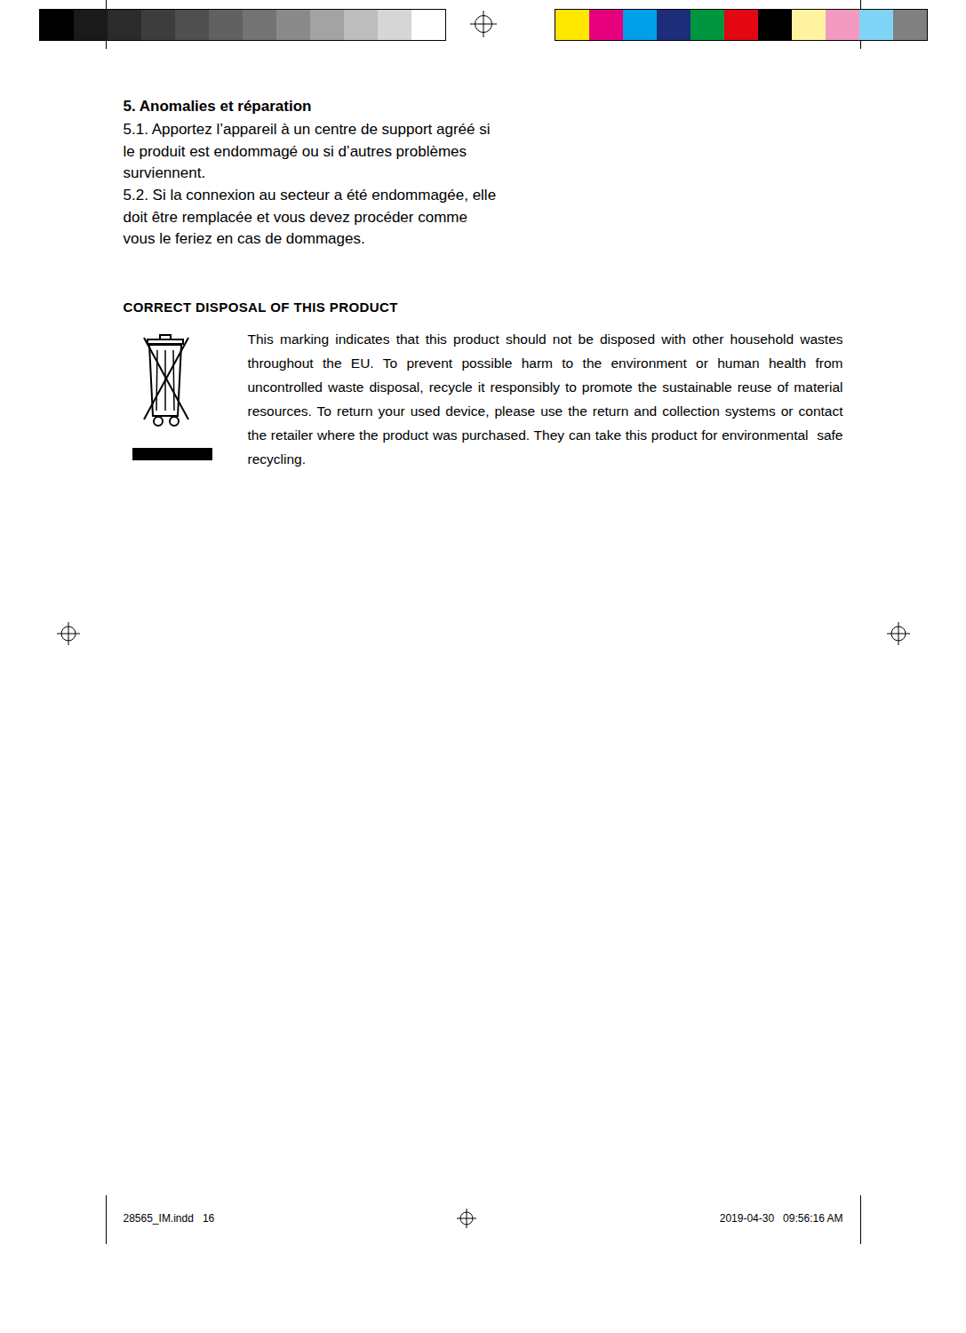5. Anomalies et réparation
5.1. Apportez l’appareil à un centre de support agréé si le produit est endommagé ou si d’autres problèmes surviennent.
5.2. Si la connexion au secteur a été endommagée, elle doit être remplacée et vous devez procéder comme vous le feriez en cas de dommages.
CORRECT DISPOSAL OF THIS PRODUCT
This marking indicates that this product should not be disposed with other household wastes throughout the EU. To prevent possible harm to the environment or human health from uncontrolled waste disposal, recycle it responsibly to promote the sustainable reuse of material resources. To return your used device, please use the return and collection systems or contact the retailer where the product was purchased. They can take this product for environmental safe recycling.
28565_IM.indd 16
2019-04-30 09:56:16 AM